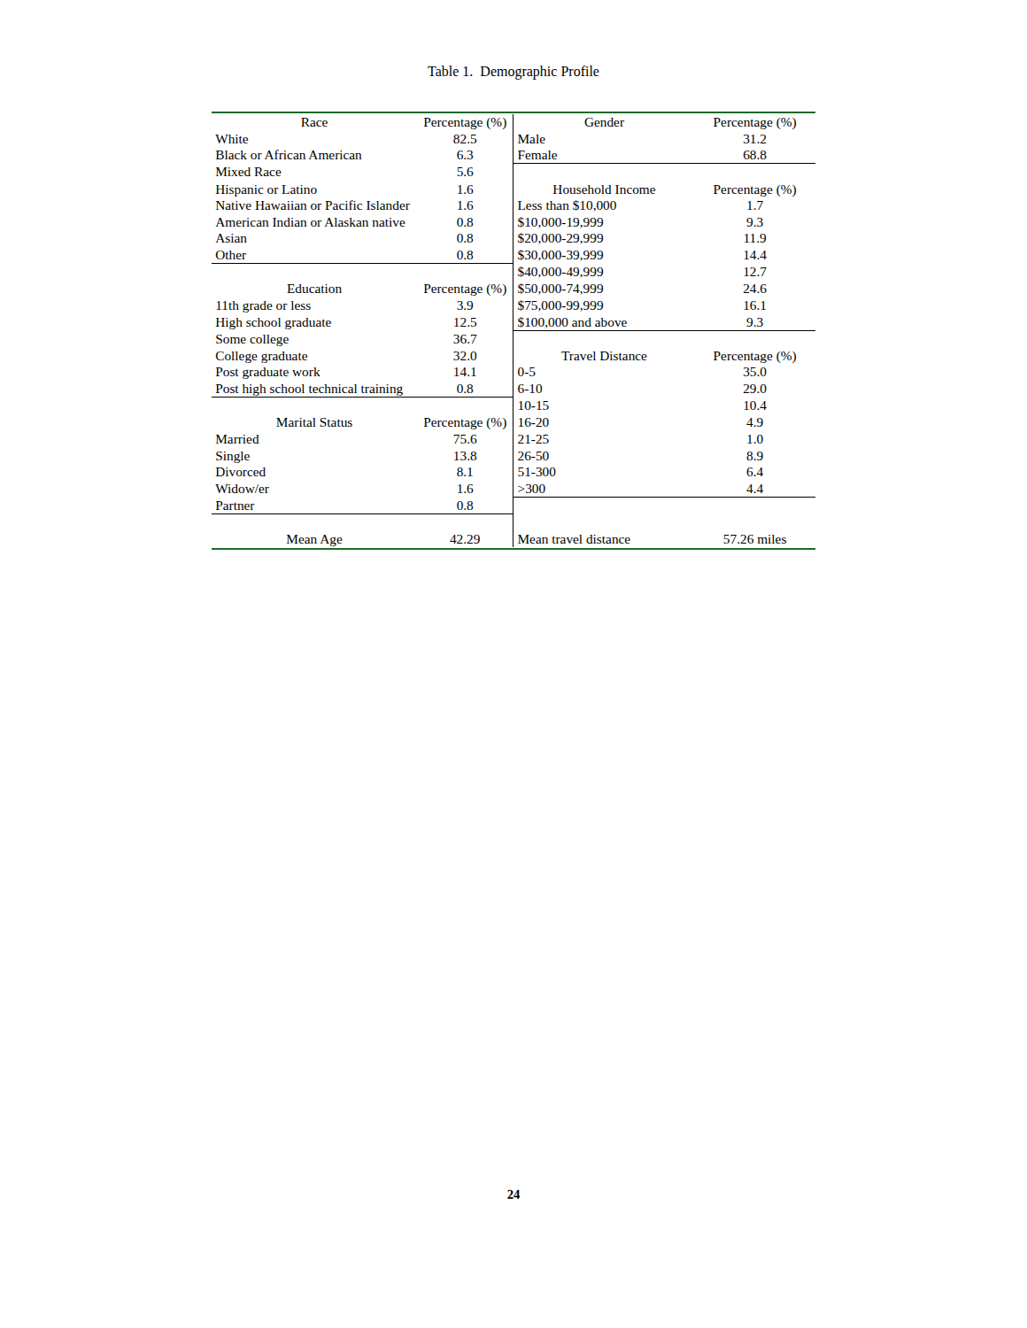Table 1. Demographic Profile
| Race | Percentage (%) | Gender | Percentage (%) |
| White | 82.5 | Male | 31.2 |
| Black or African American | 6.3 | Female | 68.8 |
| Mixed Race | 5.6 | | |
| Hispanic or Latino | 1.6 | Household Income | Percentage (%) |
| Native Hawaiian or Pacific Islander | 1.6 | Less than $10,000 | 1.7 |
| American Indian or Alaskan native | 0.8 | $10,000-19,999 | 9.3 |
| Asian | 0.8 | $20,000-29,999 | 11.9 |
| Other | 0.8 | $30,000-39,999 | 14.4 |
| | | $40,000-49,999 | 12.7 |
| Education | Percentage (%) | $50,000-74,999 | 24.6 |
| 11th grade or less | 3.9 | $75,000-99,999 | 16.1 |
| High school graduate | 12.5 | $100,000 and above | 9.3 |
| Some college | 36.7 | | |
| College graduate | 32.0 | Travel Distance | Percentage (%) |
| Post graduate work | 14.1 | 0-5 | 35.0 |
| Post high school technical training | 0.8 | 6-10 | 29.0 |
| | | 10-15 | 10.4 |
| Marital Status | Percentage (%) | 16-20 | 4.9 |
| Married | 75.6 | 21-25 | 1.0 |
| Single | 13.8 | 26-50 | 8.9 |
| Divorced | 8.1 | 51-300 | 6.4 |
| Widow/er | 1.6 | >300 | 4.4 |
| Partner | 0.8 | | |
| Mean Age | 42.29 | Mean travel distance | 57.26 miles |
24